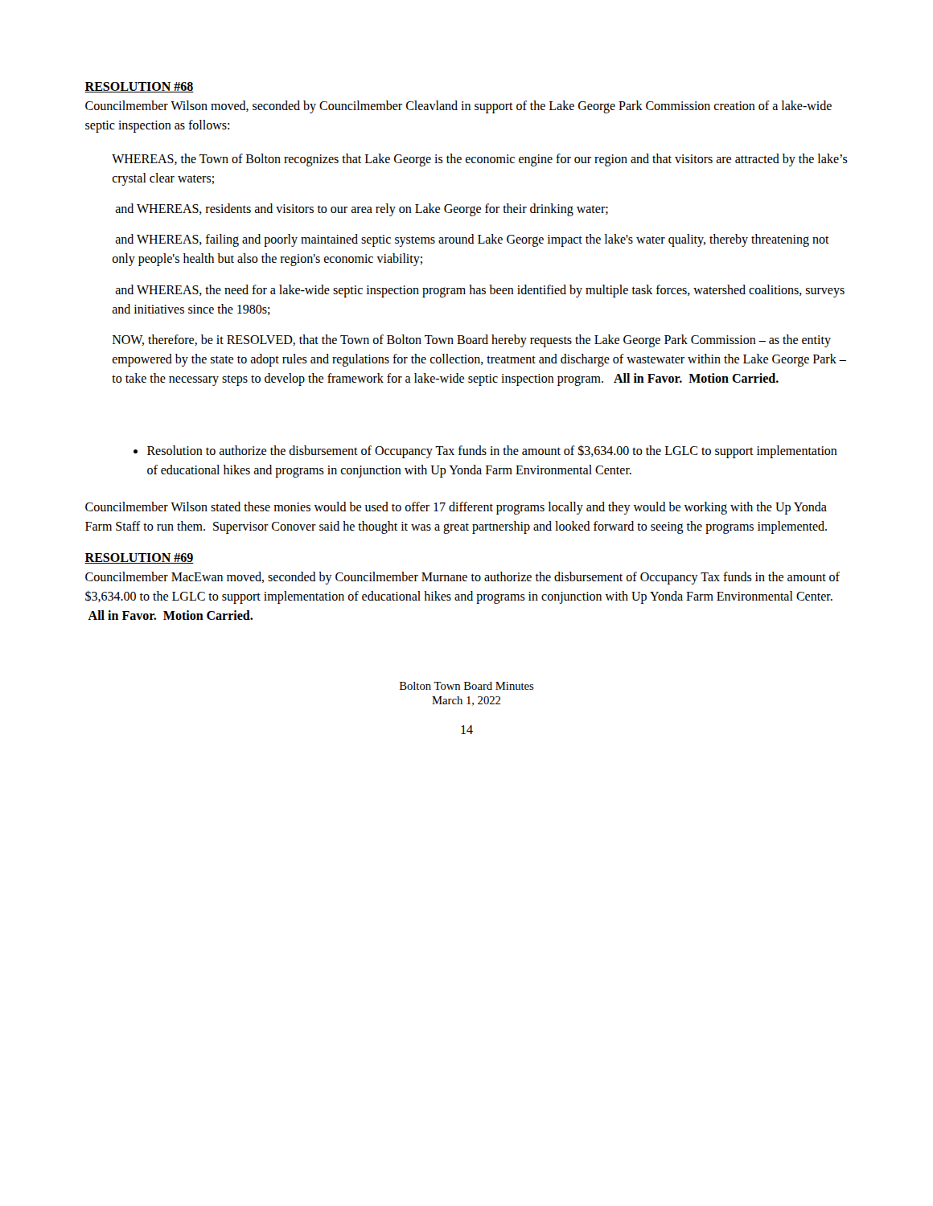RESOLUTION #68
Councilmember Wilson moved, seconded by Councilmember Cleavland in support of the Lake George Park Commission creation of a lake-wide septic inspection as follows:
WHEREAS, the Town of Bolton recognizes that Lake George is the economic engine for our region and that visitors are attracted by the lake’s crystal clear waters;
and WHEREAS, residents and visitors to our area rely on Lake George for their drinking water;
and WHEREAS, failing and poorly maintained septic systems around Lake George impact the lake's water quality, thereby threatening not only people's health but also the region's economic viability;
and WHEREAS, the need for a lake-wide septic inspection program has been identified by multiple task forces, watershed coalitions, surveys and initiatives since the 1980s;
NOW, therefore, be it RESOLVED, that the Town of Bolton Town Board hereby requests the Lake George Park Commission – as the entity empowered by the state to adopt rules and regulations for the collection, treatment and discharge of wastewater within the Lake George Park – to take the necessary steps to develop the framework for a lake-wide septic inspection program. All in Favor. Motion Carried.
Resolution to authorize the disbursement of Occupancy Tax funds in the amount of $3,634.00 to the LGLC to support implementation of educational hikes and programs in conjunction with Up Yonda Farm Environmental Center.
Councilmember Wilson stated these monies would be used to offer 17 different programs locally and they would be working with the Up Yonda Farm Staff to run them. Supervisor Conover said he thought it was a great partnership and looked forward to seeing the programs implemented.
RESOLUTION #69
Councilmember MacEwan moved, seconded by Councilmember Murnane to authorize the disbursement of Occupancy Tax funds in the amount of $3,634.00 to the LGLC to support implementation of educational hikes and programs in conjunction with Up Yonda Farm Environmental Center. All in Favor. Motion Carried.
Bolton Town Board Minutes
March 1, 2022
14